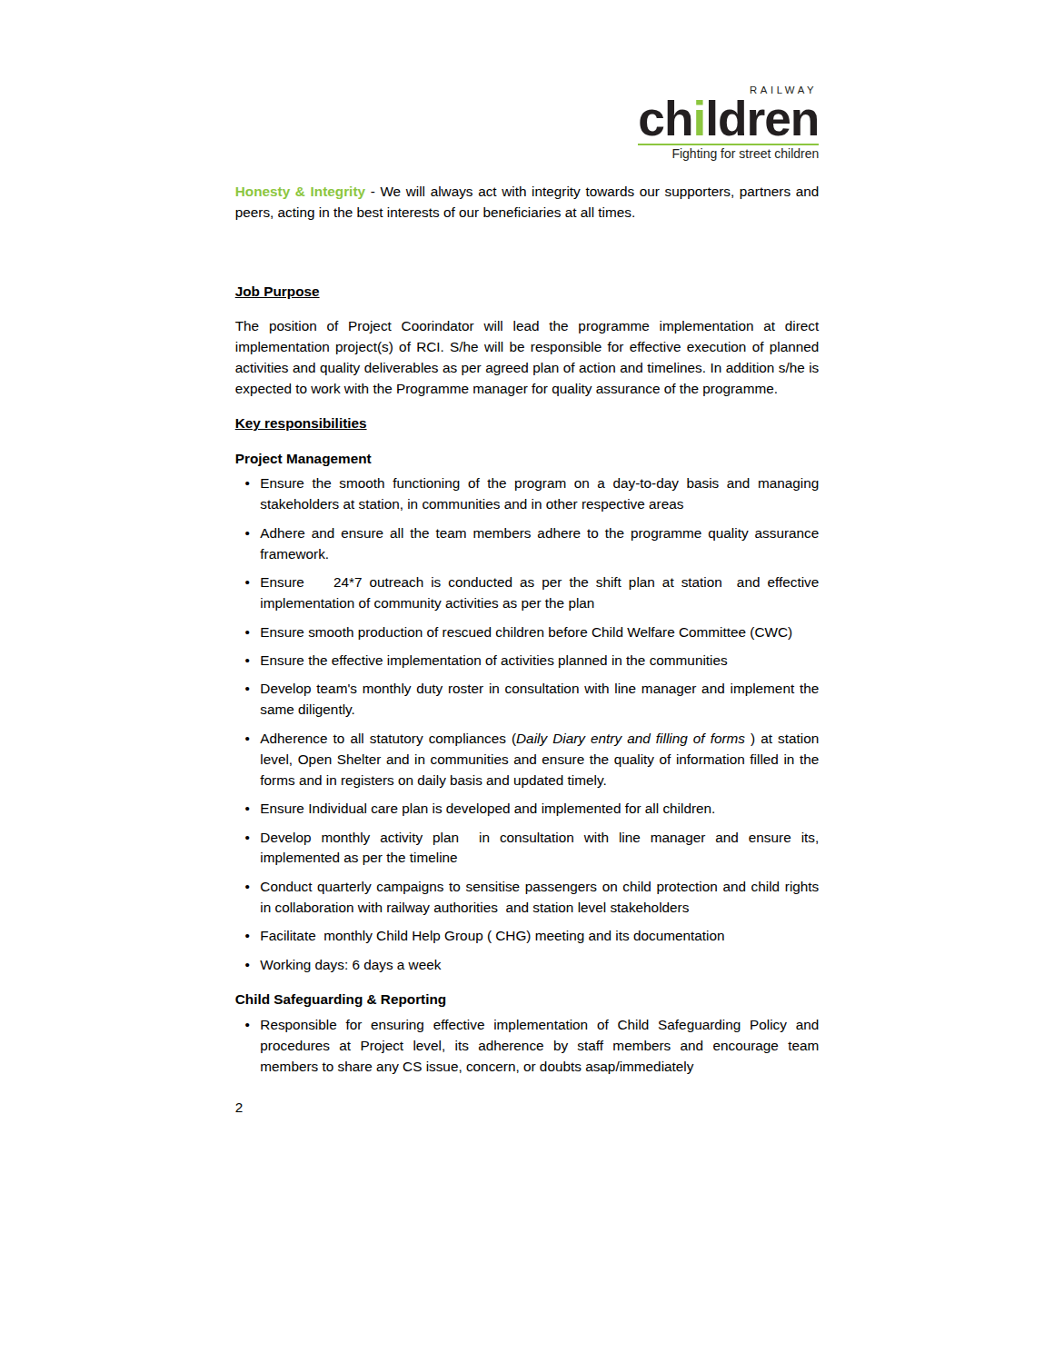RAILWAY children Fighting for street children
Honesty & Integrity - We will always act with integrity towards our supporters, partners and peers, acting in the best interests of our beneficiaries at all times.
Job Purpose
The position of Project Coorindator will lead the programme implementation at direct implementation project(s) of RCI. S/he will be responsible for effective execution of planned activities and quality deliverables as per agreed plan of action and timelines. In addition s/he is expected to work with the Programme manager for quality assurance of the programme.
Key responsibilities
Project Management
Ensure the smooth functioning of the program on a day-to-day basis and managing stakeholders at station, in communities and in other respective areas
Adhere and ensure all the team members adhere to the programme quality assurance framework.
Ensure 24*7 outreach is conducted as per the shift plan at station and effective implementation of community activities as per the plan
Ensure smooth production of rescued children before Child Welfare Committee (CWC)
Ensure the effective implementation of activities planned in the communities
Develop team's monthly duty roster in consultation with line manager and implement the same diligently.
Adherence to all statutory compliances (Daily Diary entry and filling of forms ) at station level, Open Shelter and in communities and ensure the quality of information filled in the forms and in registers on daily basis and updated timely.
Ensure Individual care plan is developed and implemented for all children.
Develop monthly activity plan in consultation with line manager and ensure its, implemented as per the timeline
Conduct quarterly campaigns to sensitise passengers on child protection and child rights in collaboration with railway authorities and station level stakeholders
Facilitate monthly Child Help Group ( CHG) meeting and its documentation
Working days: 6 days a week
Child Safeguarding & Reporting
Responsible for ensuring effective implementation of Child Safeguarding Policy and procedures at Project level, its adherence by staff members and encourage team members to share any CS issue, concern, or doubts asap/immediately
2